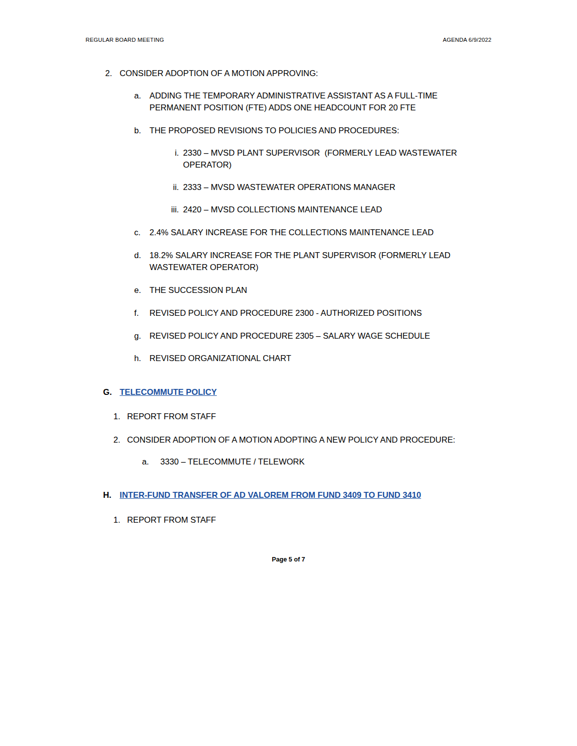REGULAR BOARD MEETING AGENDA 6/9/2022
2. CONSIDER ADOPTION OF A MOTION APPROVING:
a. ADDING THE TEMPORARY ADMINISTRATIVE ASSISTANT AS A FULL-TIME PERMANENT POSITION (FTE) ADDS ONE HEADCOUNT FOR 20 FTE
b. THE PROPOSED REVISIONS TO POLICIES AND PROCEDURES:
i. 2330 – MVSD PLANT SUPERVISOR (FORMERLY LEAD WASTEWATER OPERATOR)
ii. 2333 – MVSD WASTEWATER OPERATIONS MANAGER
iii. 2420 – MVSD COLLECTIONS MAINTENANCE LEAD
c. 2.4% SALARY INCREASE FOR THE COLLECTIONS MAINTENANCE LEAD
d. 18.2% SALARY INCREASE FOR THE PLANT SUPERVISOR (FORMERLY LEAD WASTEWATER OPERATOR)
e. THE SUCCESSION PLAN
f. REVISED POLICY AND PROCEDURE 2300 - AUTHORIZED POSITIONS
g. REVISED POLICY AND PROCEDURE 2305 – SALARY WAGE SCHEDULE
h. REVISED ORGANIZATIONAL CHART
G. TELECOMMUTE POLICY
1. REPORT FROM STAFF
2. CONSIDER ADOPTION OF A MOTION ADOPTING A NEW POLICY AND PROCEDURE:
a. 3330 – TELECOMMUTE / TELEWORK
H. INTER-FUND TRANSFER OF AD VALOREM FROM FUND 3409 TO FUND 3410
1. REPORT FROM STAFF
Page 5 of 7